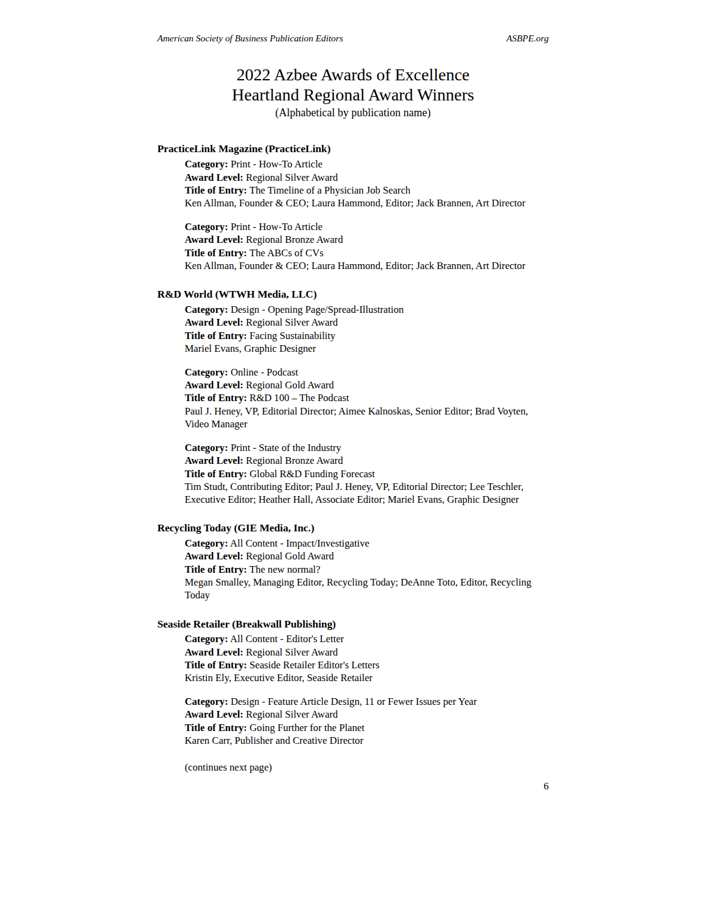American Society of Business Publication Editors ASBPE.org
2022 Azbee Awards of Excellence
Heartland Regional Award Winners
(Alphabetical by publication name)
PracticeLink Magazine (PracticeLink)
Category: Print - How-To Article
Award Level: Regional Silver Award
Title of Entry: The Timeline of a Physician Job Search
Ken Allman, Founder & CEO; Laura Hammond, Editor; Jack Brannen, Art Director
Category: Print - How-To Article
Award Level: Regional Bronze Award
Title of Entry: The ABCs of CVs
Ken Allman, Founder & CEO; Laura Hammond, Editor; Jack Brannen, Art Director
R&D World (WTWH Media, LLC)
Category: Design - Opening Page/Spread-Illustration
Award Level: Regional Silver Award
Title of Entry: Facing Sustainability
Mariel Evans, Graphic Designer
Category: Online - Podcast
Award Level: Regional Gold Award
Title of Entry: R&D 100 – The Podcast
Paul J. Heney, VP, Editorial Director; Aimee Kalnoskas, Senior Editor; Brad Voyten, Video Manager
Category: Print - State of the Industry
Award Level: Regional Bronze Award
Title of Entry: Global R&D Funding Forecast
Tim Studt, Contributing Editor; Paul J. Heney, VP, Editorial Director; Lee Teschler, Executive Editor; Heather Hall, Associate Editor; Mariel Evans, Graphic Designer
Recycling Today (GIE Media, Inc.)
Category: All Content - Impact/Investigative
Award Level: Regional Gold Award
Title of Entry: The new normal?
Megan Smalley, Managing Editor, Recycling Today; DeAnne Toto, Editor, Recycling Today
Seaside Retailer (Breakwall Publishing)
Category: All Content - Editor's Letter
Award Level: Regional Silver Award
Title of Entry: Seaside Retailer Editor's Letters
Kristin Ely, Executive Editor, Seaside Retailer
Category: Design - Feature Article Design, 11 or Fewer Issues per Year
Award Level: Regional Silver Award
Title of Entry: Going Further for the Planet
Karen Carr, Publisher and Creative Director
(continues next page)
6